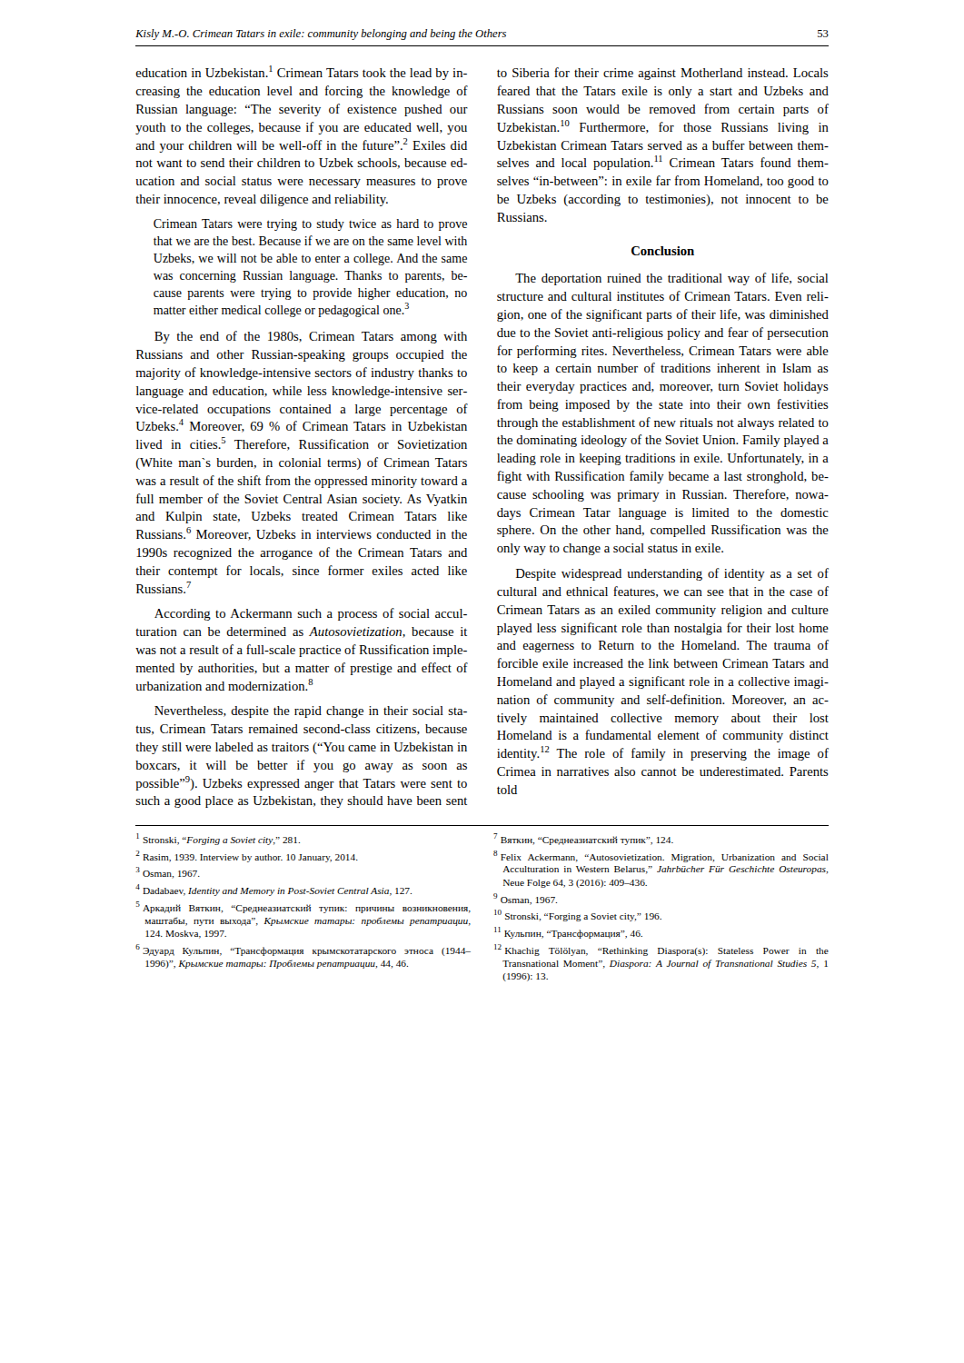Kisly M.-O. Crimean Tatars in exile: community belonging and being the Others 53
education in Uzbekistan.1 Crimean Tatars took the lead by increasing the education level and forcing the knowledge of Russian language: “The severity of existence pushed our youth to the colleges, because if you are educated well, you and your children will be well-off in the future”.2 Exiles did not want to send their children to Uzbek schools, because education and social status were necessary measures to prove their innocence, reveal diligence and reliability.
Crimean Tatars were trying to study twice as hard to prove that we are the best. Because if we are on the same level with Uzbeks, we will not be able to enter a college. And the same was concerning Russian language. Thanks to parents, because parents were trying to provide higher education, no matter either medical college or pedagogical one.3
By the end of the 1980s, Crimean Tatars among with Russians and other Russian-speaking groups occupied the majority of knowledge-intensive sectors of industry thanks to language and education, while less knowledge-intensive service-related occupations contained a large percentage of Uzbeks.4 Moreover, 69 % of Crimean Tatars in Uzbekistan lived in cities.5 Therefore, Russification or Sovietization (White man`s burden, in colonial terms) of Crimean Tatars was a result of the shift from the oppressed minority toward a full member of the Soviet Central Asian society. As Vyatkin and Kulpin state, Uzbeks treated Crimean Tatars like Russians.6 Moreover, Uzbeks in interviews conducted in the 1990s recognized the arrogance of the Crimean Tatars and their contempt for locals, since former exiles acted like Russians.7
According to Ackermann such a process of social acculturation can be determined as Autosovietization, because it was not a result of a full-scale practice of Russification implemented by authorities, but a matter of prestige and effect of urbanization and modernization.8
Nevertheless, despite the rapid change in their social status, Crimean Tatars remained second-class citizens, because they still were labeled as traitors (“You came in Uzbekistan in boxcars, it will be better if you go away as soon as possible”9). Uzbeks expressed anger that Tatars were sent to such a good place as Uzbekistan, they should have been sent to Siberia for their crime against Motherland instead. Locals feared that the Tatars exile is only a start and Uzbeks and Russians soon would be removed from certain parts of Uzbekistan.10 Furthermore, for those Russians living in Uzbekistan Crimean Tatars served as a buffer between themselves and local population.11 Crimean Tatars found themselves “in-between”: in exile far from Homeland, too good to be Uzbeks (according to testimonies), not innocent to be Russians.
Conclusion
The deportation ruined the traditional way of life, social structure and cultural institutes of Crimean Tatars. Even religion, one of the significant parts of their life, was diminished due to the Soviet anti-religious policy and fear of persecution for performing rites. Nevertheless, Crimean Tatars were able to keep a certain number of traditions inherent in Islam as their everyday practices and, moreover, turn Soviet holidays from being imposed by the state into their own festivities through the establishment of new rituals not always related to the dominating ideology of the Soviet Union. Family played a leading role in keeping traditions in exile. Unfortunately, in a fight with Russification family became a last stronghold, because schooling was primary in Russian. Therefore, nowadays Crimean Tatar language is limited to the domestic sphere. On the other hand, compelled Russification was the only way to change a social status in exile.
Despite widespread understanding of identity as a set of cultural and ethnical features, we can see that in the case of Crimean Tatars as an exiled community religion and culture played less significant role than nostalgia for their lost home and eagerness to Return to the Homeland. The trauma of forcible exile increased the link between Crimean Tatars and Homeland and played a significant role in a collective imagination of community and self-definition. Moreover, an actively maintained collective memory about their lost Homeland is a fundamental element of community distinct identity.12 The role of family in preserving the image of Crimea in narratives also cannot be underestimated. Parents told
1 Stronski, “Forging a Soviet city,” 281.
2 Rasim, 1939. Interview by author. 10 January, 2014.
3 Osman, 1967.
4 Dadabaev, Identity and Memory in Post-Soviet Central Asia, 127.
5 Аркадий Вяткин, “Среднеазиатский тупик: причины возникновения, маштабы, пути выхода”, Крымские татары: проблемы репатриации, 124. Moskva, 1997.
6 Эдуард Кульпин, “Трансформация крымскотатарского этноса (1944–1996)”, Крымские татары: Проблемы репатриации, 44, 46.
7 Вяткин, “Среднеазиатский тупик”, 124.
8 Felix Ackermann, “Autosovietization. Migration, Urbanization and Social Acculturation in Western Belarus,” Jahrbücher Für Geschichte Osteuropas, Neue Folge 64, 3 (2016): 409–436.
9 Osman, 1967.
10 Stronski, “Forging a Soviet city,” 196.
11 Кульпин, “Трансформация”, 46.
12 Khachig Tölölyan, “Rethinking Diaspora(s): Stateless Power in the Transnational Moment”, Diaspora: A Journal of Transnational Studies 5, 1 (1996): 13.